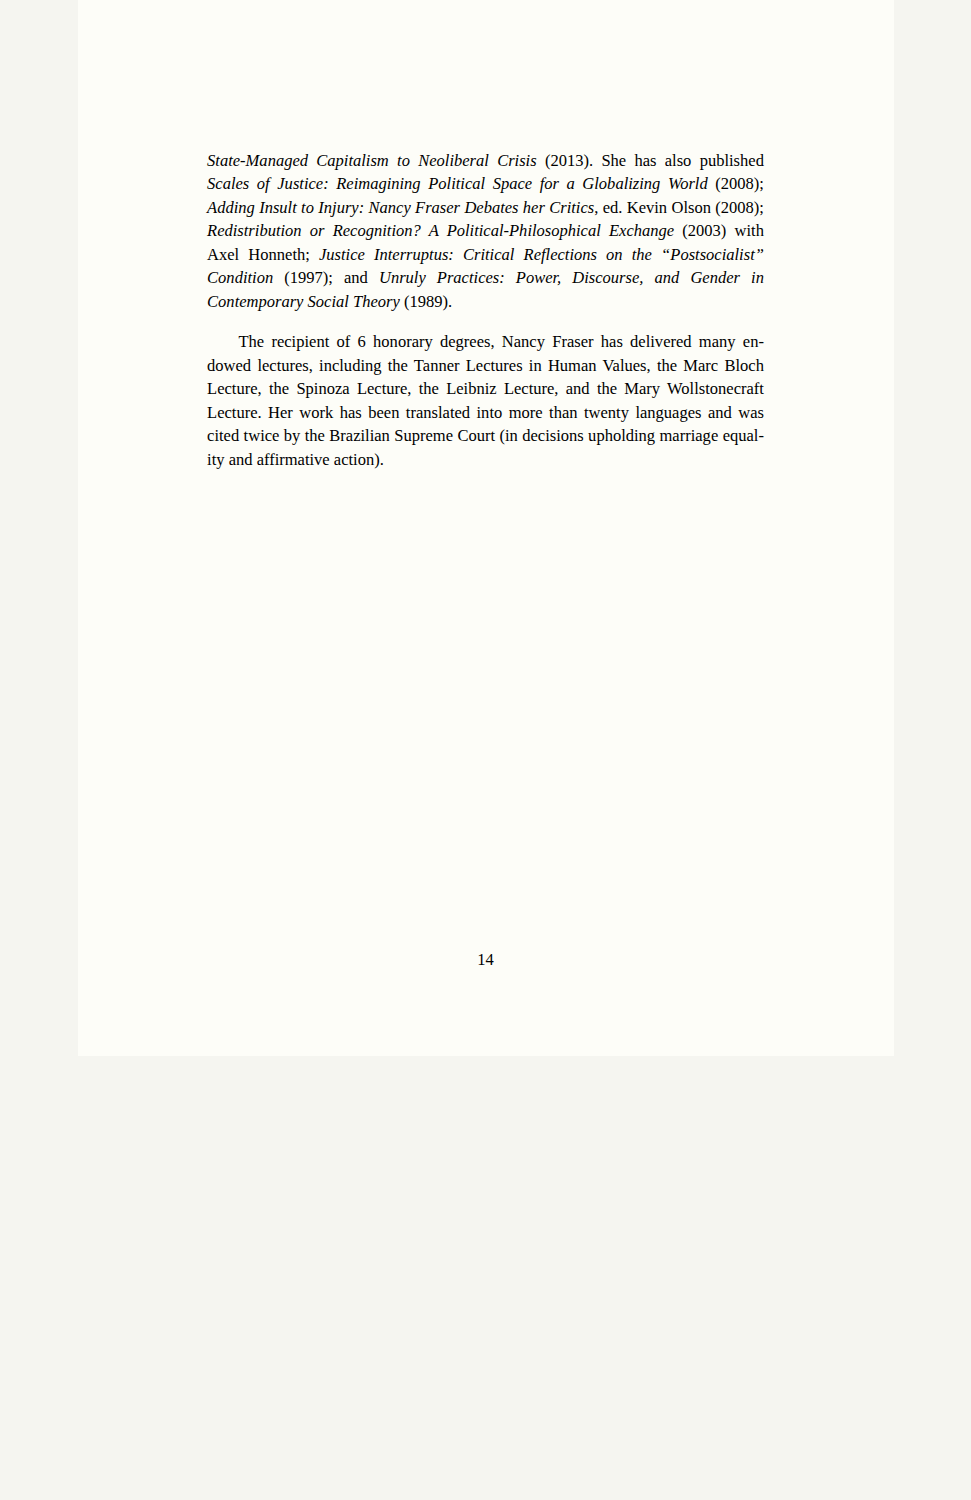State-Managed Capitalism to Neoliberal Crisis (2013). She has also published Scales of Justice: Reimagining Political Space for a Globalizing World (2008); Adding Insult to Injury: Nancy Fraser Debates her Critics, ed. Kevin Olson (2008); Redistribution or Recognition? A Political-Philosophical Exchange (2003) with Axel Honneth; Justice Interruptus: Critical Reflections on the “Postsocialist” Condition (1997); and Unruly Practices: Power, Discourse, and Gender in Contemporary Social Theory (1989).
The recipient of 6 honorary degrees, Nancy Fraser has delivered many endowed lectures, including the Tanner Lectures in Human Values, the Marc Bloch Lecture, the Spinoza Lecture, the Leibniz Lecture, and the Mary Wollstonecraft Lecture. Her work has been translated into more than twenty languages and was cited twice by the Brazilian Supreme Court (in decisions upholding marriage equality and affirmative action).
14